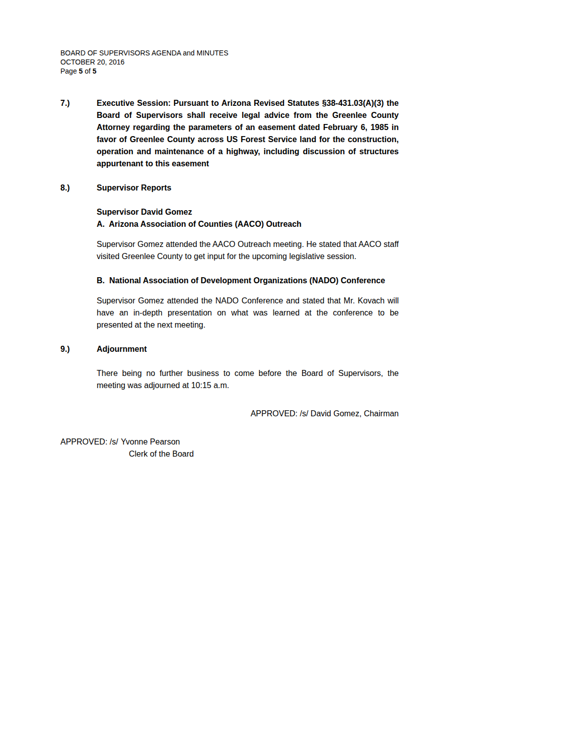BOARD OF SUPERVISORS AGENDA and MINUTES
OCTOBER 20, 2016
Page 5 of 5
7.)
Executive Session: Pursuant to Arizona Revised Statutes §38-431.03(A)(3) the Board of Supervisors shall receive legal advice from the Greenlee County Attorney regarding the parameters of an easement dated February 6, 1985 in favor of Greenlee County across US Forest Service land for the construction, operation and maintenance of a highway, including discussion of structures appurtenant to this easement
8.)
Supervisor Reports
Supervisor David Gomez
A. Arizona Association of Counties (AACO) Outreach
Supervisor Gomez attended the AACO Outreach meeting. He stated that AACO staff visited Greenlee County to get input for the upcoming legislative session.
B. National Association of Development Organizations (NADO) Conference
Supervisor Gomez attended the NADO Conference and stated that Mr. Kovach will have an in-depth presentation on what was learned at the conference to be presented at the next meeting.
9.)
Adjournment
There being no further business to come before the Board of Supervisors, the meeting was adjourned at 10:15 a.m.
APPROVED: /s/ David Gomez, Chairman
APPROVED: /s/Yvonne PearsonClerk of the Board